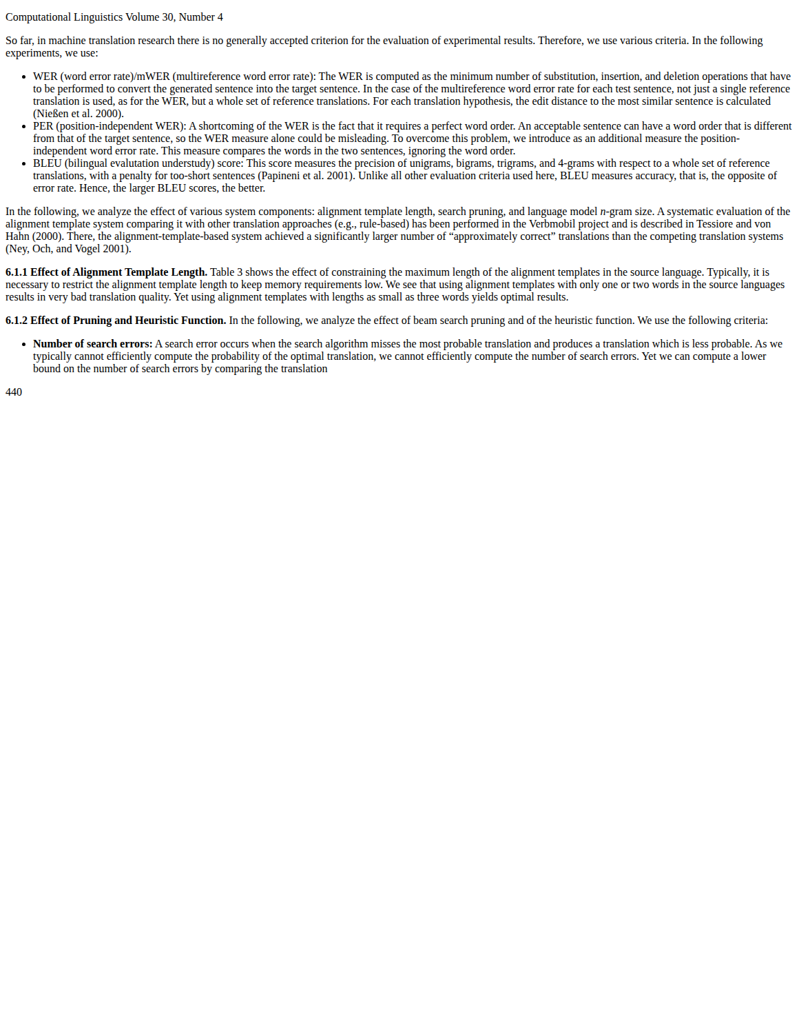Computational Linguistics Volume 30, Number 4
So far, in machine translation research there is no generally accepted criterion for the evaluation of experimental results. Therefore, we use various criteria. In the following experiments, we use:
WER (word error rate)/mWER (multireference word error rate): The WER is computed as the minimum number of substitution, insertion, and deletion operations that have to be performed to convert the generated sentence into the target sentence. In the case of the multireference word error rate for each test sentence, not just a single reference translation is used, as for the WER, but a whole set of reference translations. For each translation hypothesis, the edit distance to the most similar sentence is calculated (Nießen et al. 2000).
PER (position-independent WER): A shortcoming of the WER is the fact that it requires a perfect word order. An acceptable sentence can have a word order that is different from that of the target sentence, so the WER measure alone could be misleading. To overcome this problem, we introduce as an additional measure the position-independent word error rate. This measure compares the words in the two sentences, ignoring the word order.
BLEU (bilingual evalutation understudy) score: This score measures the precision of unigrams, bigrams, trigrams, and 4-grams with respect to a whole set of reference translations, with a penalty for too-short sentences (Papineni et al. 2001). Unlike all other evaluation criteria used here, BLEU measures accuracy, that is, the opposite of error rate. Hence, the larger BLEU scores, the better.
In the following, we analyze the effect of various system components: alignment template length, search pruning, and language model n-gram size. A systematic evaluation of the alignment template system comparing it with other translation approaches (e.g., rule-based) has been performed in the Verbmobil project and is described in Tessiore and von Hahn (2000). There, the alignment-template-based system achieved a significantly larger number of “approximately correct” translations than the competing translation systems (Ney, Och, and Vogel 2001).
6.1.1 Effect of Alignment Template Length. Table 3 shows the effect of constraining the maximum length of the alignment templates in the source language. Typically, it is necessary to restrict the alignment template length to keep memory requirements low. We see that using alignment templates with only one or two words in the source languages results in very bad translation quality. Yet using alignment templates with lengths as small as three words yields optimal results.
6.1.2 Effect of Pruning and Heuristic Function. In the following, we analyze the effect of beam search pruning and of the heuristic function. We use the following criteria:
Number of search errors: A search error occurs when the search algorithm misses the most probable translation and produces a translation which is less probable. As we typically cannot efficiently compute the probability of the optimal translation, we cannot efficiently compute the number of search errors. Yet we can compute a lower bound on the number of search errors by comparing the translation
440